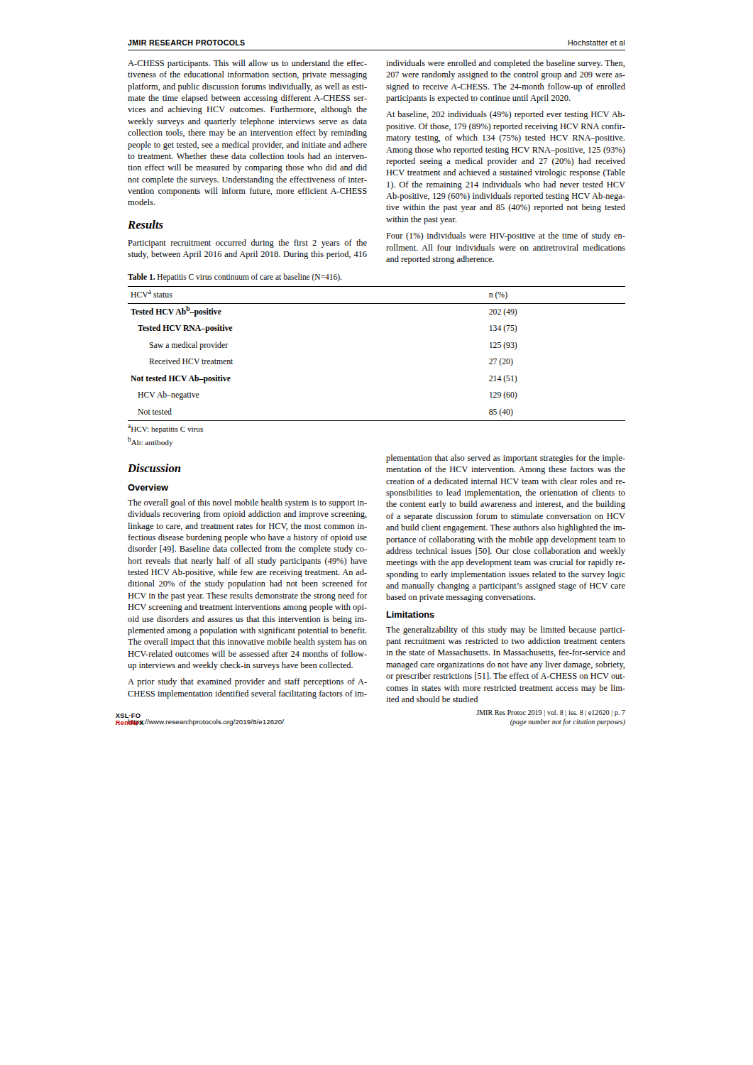JMIR RESEARCH PROTOCOLS
Hochstatter et al
A-CHESS participants. This will allow us to understand the effectiveness of the educational information section, private messaging platform, and public discussion forums individually, as well as estimate the time elapsed between accessing different A-CHESS services and achieving HCV outcomes. Furthermore, although the weekly surveys and quarterly telephone interviews serve as data collection tools, there may be an intervention effect by reminding people to get tested, see a medical provider, and initiate and adhere to treatment. Whether these data collection tools had an intervention effect will be measured by comparing those who did and did not complete the surveys. Understanding the effectiveness of intervention components will inform future, more efficient A-CHESS models.
Results
Participant recruitment occurred during the first 2 years of the study, between April 2016 and April 2018. During this period, 416 individuals were enrolled and completed the baseline survey. Then, 207 were randomly assigned to the control group and 209 were assigned to receive A-CHESS. The 24-month follow-up of enrolled participants is expected to continue until April 2020.
At baseline, 202 individuals (49%) reported ever testing HCV Ab-positive. Of those, 179 (89%) reported receiving HCV RNA confirmatory testing, of which 134 (75%) tested HCV RNA–positive. Among those who reported testing HCV RNA–positive, 125 (93%) reported seeing a medical provider and 27 (20%) had received HCV treatment and achieved a sustained virologic response (Table 1). Of the remaining 214 individuals who had never tested HCV Ab-positive, 129 (60%) individuals reported testing HCV Ab-negative within the past year and 85 (40%) reported not being tested within the past year.
Four (1%) individuals were HIV-positive at the time of study enrollment. All four individuals were on antiretroviral medications and reported strong adherence.
Table 1. Hepatitis C virus continuum of care at baseline (N=416).
| HCV a status | n (%) |
| --- | --- |
| Tested HCV Ab b –positive | 202 (49) |
| Tested HCV RNA–positive | 134 (75) |
| Saw a medical provider | 125 (93) |
| Received HCV treatment | 27 (20) |
| Not tested HCV Ab–positive | 214 (51) |
| HCV Ab–negative | 129 (60) |
| Not tested | 85 (40) |
aHCV: hepatitis C virus
bAb: antibody
Discussion
Overview
The overall goal of this novel mobile health system is to support individuals recovering from opioid addiction and improve screening, linkage to care, and treatment rates for HCV, the most common infectious disease burdening people who have a history of opioid use disorder [49]. Baseline data collected from the complete study cohort reveals that nearly half of all study participants (49%) have tested HCV Ab-positive, while few are receiving treatment. An additional 20% of the study population had not been screened for HCV in the past year. These results demonstrate the strong need for HCV screening and treatment interventions among people with opioid use disorders and assures us that this intervention is being implemented among a population with significant potential to benefit. The overall impact that this innovative mobile health system has on HCV-related outcomes will be assessed after 24 months of follow-up interviews and weekly check-in surveys have been collected.
A prior study that examined provider and staff perceptions of A-CHESS implementation identified several facilitating factors of implementation that also served as important strategies for the implementation of the HCV intervention. Among these factors was the creation of a dedicated internal HCV team with clear roles and responsibilities to lead implementation, the orientation of clients to the content early to build awareness and interest, and the building of a separate discussion forum to stimulate conversation on HCV and build client engagement. These authors also highlighted the importance of collaborating with the mobile app development team to address technical issues [50]. Our close collaboration and weekly meetings with the app development team was crucial for rapidly responding to early implementation issues related to the survey logic and manually changing a participant’s assigned stage of HCV care based on private messaging conversations.
Limitations
The generalizability of this study may be limited because participant recruitment was restricted to two addiction treatment centers in the state of Massachusetts. In Massachusetts, fee-for-service and managed care organizations do not have any liver damage, sobriety, or prescriber restrictions [51]. The effect of A-CHESS on HCV outcomes in states with more restricted treatment access may be limited and should be studied
https://www.researchprotocols.org/2019/8/e12620/
JMIR Res Protoc 2019 | vol. 8 | iss. 8 | e12620 | p. 7
(page number not for citation purposes)
XSL·FO
Render X